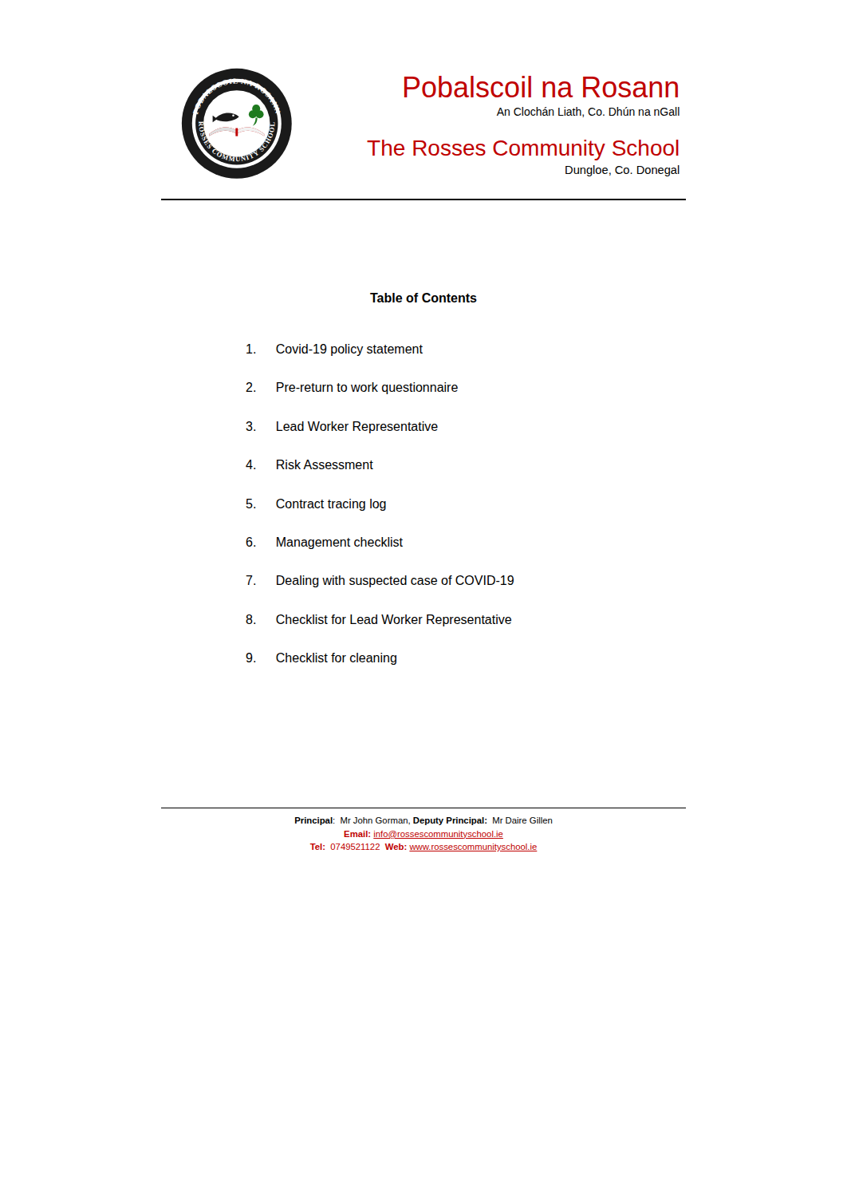POBALSCOIL NA ROSANN ROSSES COMMUNITY SCHOOL
Pobalscoil na Rosann
An Clochán Liath, Co. Dhún na nGall
The Rosses Community School
Dungloe, Co. Donegal
Table of Contents
Covid-19 policy statement
Pre-return to work questionnaire
Lead Worker Representative
Risk Assessment
Contract tracing log
Management checklist
Dealing with suspected case of COVID-19
Checklist for Lead Worker Representative
Checklist for cleaning
Principal: Mr John Gorman, Deputy Principal: Mr Daire Gillen
Email: info@rossescommunityschool.ie
Tel: 0749521122 Web: www.rossescommunityschool.ie